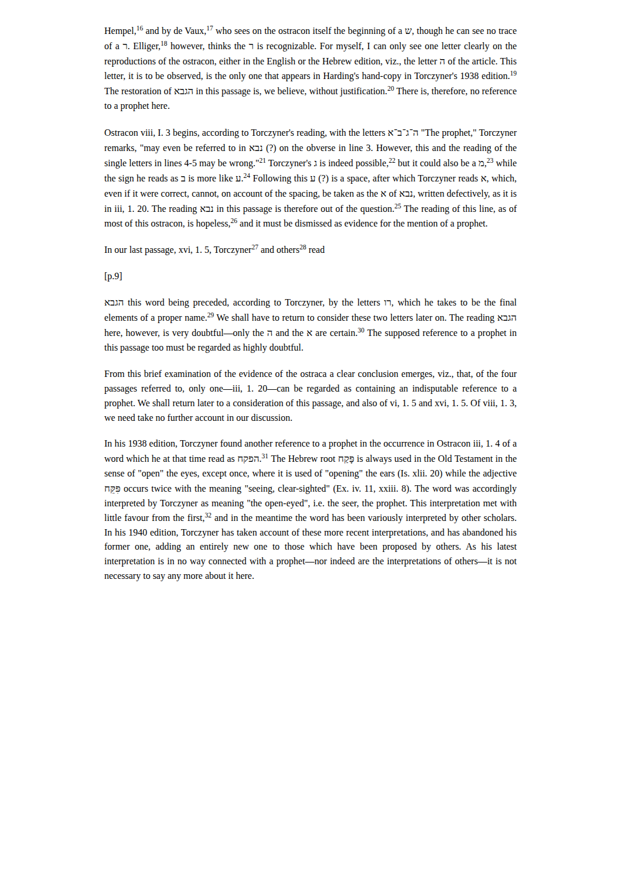Hempel,16 and by de Vaux,17 who sees on the ostracon itself the beginning of a ש, though he can see no trace of a ר. Elliger,18 however, thinks the ר is recognizable. For myself, I can only see one letter clearly on the reproductions of the ostracon, either in the English or the Hebrew edition, viz., the letter ה of the article. This letter, it is to be observed, is the only one that appears in Harding's hand-copy in Torczyner's 1938 edition.19 The restoration of הגבא in this passage is, we believe, without justification.20 There is, therefore, no reference to a prophet here.
Ostracon viii, I. 3 begins, according to Torczyner's reading, with the letters ה־ג־ב־א "The prophet," Torczyner remarks, "may even be referred to in נבא (?) on the obverse in line 3. However, this and the reading of the single letters in lines 4-5 may be wrong."21 Torczyner's ג is indeed possible,22 but it could also be a מ,23 while the sign he reads as ב is more like ע.24 Following this ע (?) is a space, after which Torczyner reads א, which, even if it were correct, cannot, on account of the spacing, be taken as the א of נבא, written defectively, as it is in iii, 1. 20. The reading נבא in this passage is therefore out of the question.25 The reading of this line, as of most of this ostracon, is hopeless,26 and it must be dismissed as evidence for the mention of a prophet.
In our last passage, xvi, 1. 5, Torczyner27 and others28 read
[p.9]
הגבא this word being preceded, according to Torczyner, by the letters רו, which he takes to be the final elements of a proper name.29 We shall have to return to consider these two letters later on. The reading הגבא here, however, is very doubtful—only the ה and the א are certain.30 The supposed reference to a prophet in this passage too must be regarded as highly doubtful.
From this brief examination of the evidence of the ostraca a clear conclusion emerges, viz., that, of the four passages referred to, only one—iii, 1. 20—can be regarded as containing an indisputable reference to a prophet. We shall return later to a consideration of this passage, and also of vi, 1. 5 and xvi, 1. 5. Of viii, 1. 3, we need take no further account in our discussion.
In his 1938 edition, Torczyner found another reference to a prophet in the occurrence in Ostracon iii, 1. 4 of a word which he at that time read as הפקח.31 The Hebrew root פָּקַח is always used in the Old Testament in the sense of "open" the eyes, except once, where it is used of "opening" the ears (Is. xlii. 20) while the adjective פִּקֵּח occurs twice with the meaning "seeing, clear-sighted" (Ex. iv. 11, xxiii. 8). The word was accordingly interpreted by Torczyner as meaning "the open-eyed", i.e. the seer, the prophet. This interpretation met with little favour from the first,32 and in the meantime the word has been variously interpreted by other scholars. In his 1940 edition, Torczyner has taken account of these more recent interpretations, and has abandoned his former one, adding an entirely new one to those which have been proposed by others. As his latest interpretation is in no way connected with a prophet—nor indeed are the interpretations of others—it is not necessary to say any more about it here.